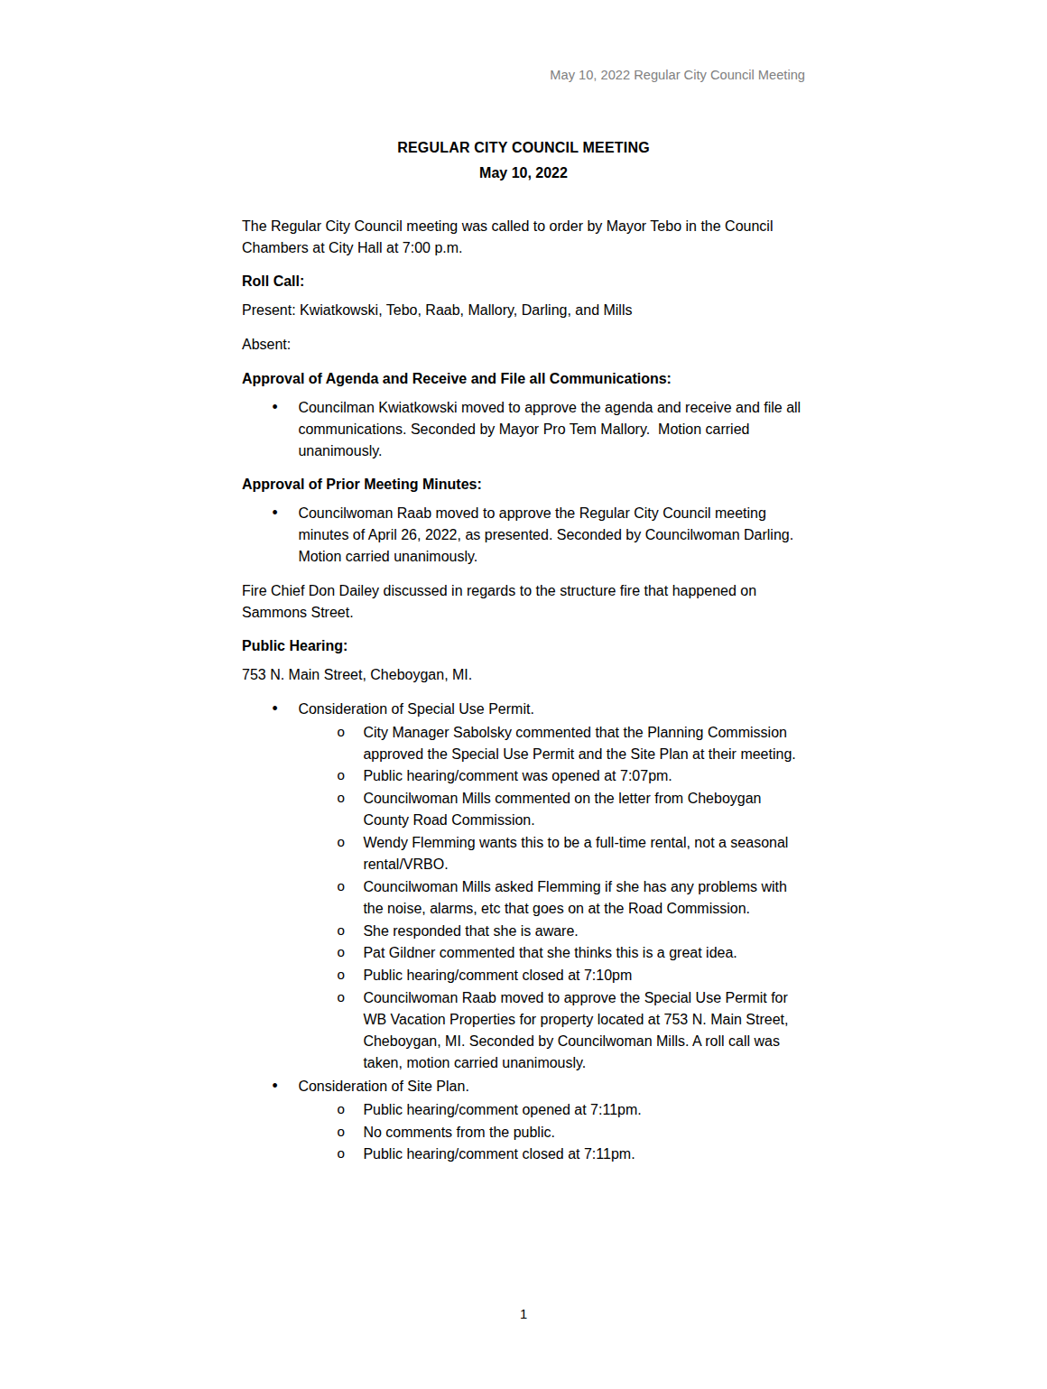May 10, 2022 Regular City Council Meeting
REGULAR CITY COUNCIL MEETING
May 10, 2022
The Regular City Council meeting was called to order by Mayor Tebo in the Council Chambers at City Hall at 7:00 p.m.
Roll Call:
Present: Kwiatkowski, Tebo, Raab, Mallory, Darling, and Mills
Absent:
Approval of Agenda and Receive and File all Communications:
Councilman Kwiatkowski moved to approve the agenda and receive and file all communications. Seconded by Mayor Pro Tem Mallory. Motion carried unanimously.
Approval of Prior Meeting Minutes:
Councilwoman Raab moved to approve the Regular City Council meeting minutes of April 26, 2022, as presented. Seconded by Councilwoman Darling. Motion carried unanimously.
Fire Chief Don Dailey discussed in regards to the structure fire that happened on Sammons Street.
Public Hearing:
753 N. Main Street, Cheboygan, MI.
Consideration of Special Use Permit.
City Manager Sabolsky commented that the Planning Commission approved the Special Use Permit and the Site Plan at their meeting.
Public hearing/comment was opened at 7:07pm.
Councilwoman Mills commented on the letter from Cheboygan County Road Commission.
Wendy Flemming wants this to be a full-time rental, not a seasonal rental/VRBO.
Councilwoman Mills asked Flemming if she has any problems with the noise, alarms, etc that goes on at the Road Commission.
She responded that she is aware.
Pat Gildner commented that she thinks this is a great idea.
Public hearing/comment closed at 7:10pm
Councilwoman Raab moved to approve the Special Use Permit for WB Vacation Properties for property located at 753 N. Main Street, Cheboygan, MI. Seconded by Councilwoman Mills. A roll call was taken, motion carried unanimously.
Consideration of Site Plan.
Public hearing/comment opened at 7:11pm.
No comments from the public.
Public hearing/comment closed at 7:11pm.
1